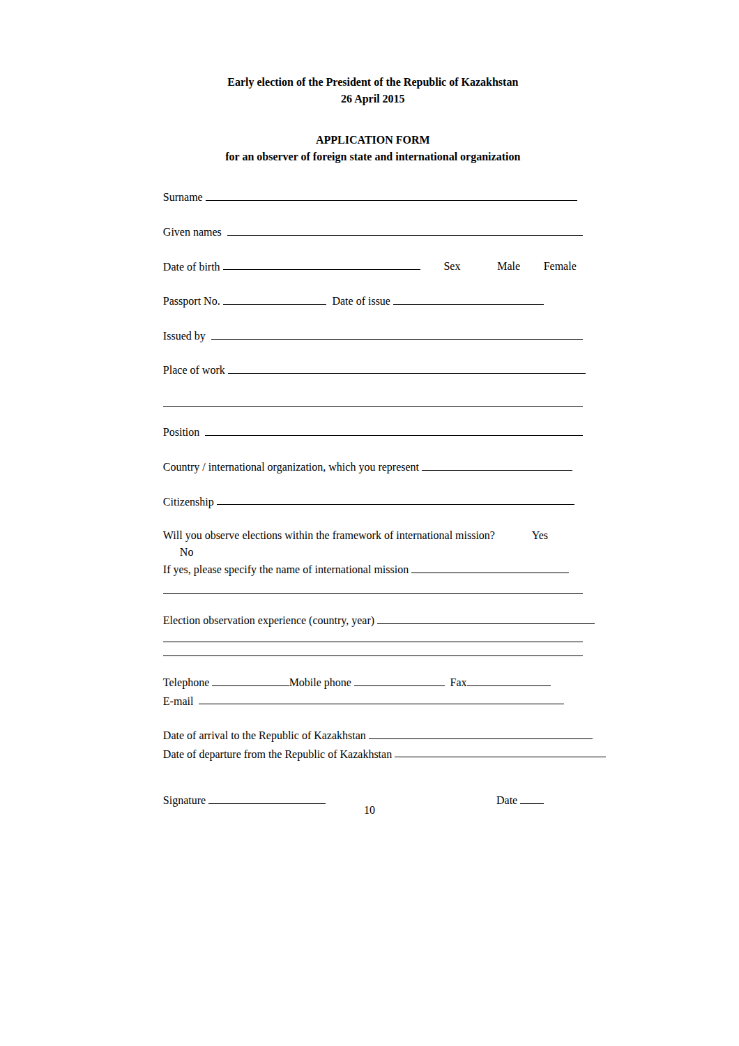Early election of the President of the Republic of Kazakhstan
26 April 2015
APPLICATION FORM
for an observer of foreign state and international organization
Surname
Given names
Date of birth Sex Male Female
Passport No. Date of issue
Issued by
Place of work
Position
Country / international organization, which you represent
Citizenship
Will you observe elections within the framework of international mission?Yes
No
If yes, please specify the name of international mission
Election observation experience (country, year)
Telephone Mobile phone Fax
E-mail
Date of arrival to the Republic of Kazakhstan
Date of departure from the Republic of Kazakhstan
Signature Date
10